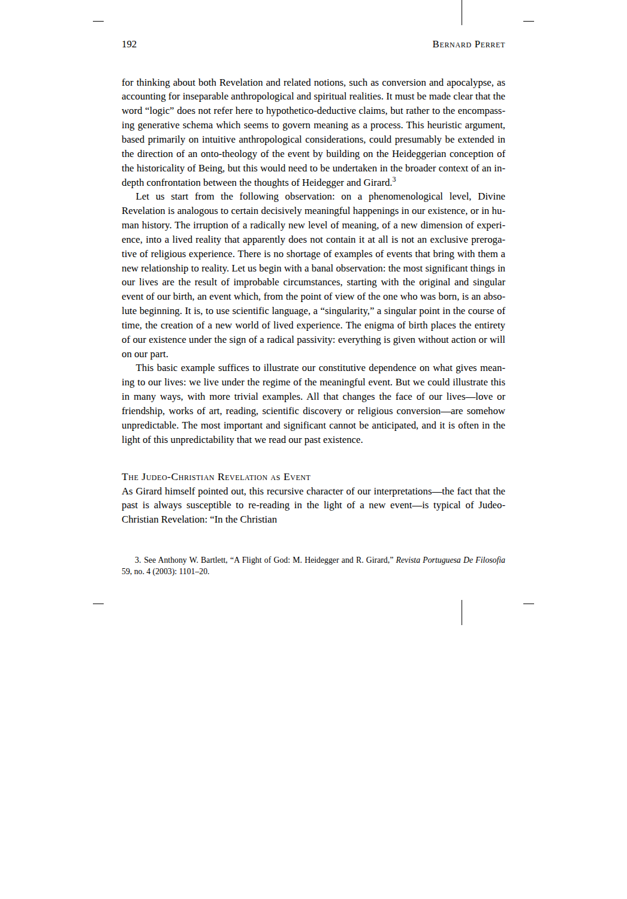192 Bernard Perret
for thinking about both Revelation and related notions, such as conversion and apocalypse, as accounting for inseparable anthropological and spiritual realities. It must be made clear that the word “logic” does not refer here to hypothetico-deductive claims, but rather to the encompassing generative schema which seems to govern meaning as a process. This heuristic argument, based primarily on intuitive anthropological considerations, could presumably be extended in the direction of an onto-theology of the event by building on the Heideggerian conception of the historicality of Being, but this would need to be undertaken in the broader context of an in-depth confrontation between the thoughts of Heidegger and Girard.3
Let us start from the following observation: on a phenomenological level, Divine Revelation is analogous to certain decisively meaningful happenings in our existence, or in human history. The irruption of a radically new level of meaning, of a new dimension of experience, into a lived reality that apparently does not contain it at all is not an exclusive prerogative of religious experience. There is no shortage of examples of events that bring with them a new relationship to reality. Let us begin with a banal observation: the most significant things in our lives are the result of improbable circumstances, starting with the original and singular event of our birth, an event which, from the point of view of the one who was born, is an absolute beginning. It is, to use scientific language, a “singularity,” a singular point in the course of time, the creation of a new world of lived experience. The enigma of birth places the entirety of our existence under the sign of a radical passivity: everything is given without action or will on our part.
This basic example suffices to illustrate our constitutive dependence on what gives meaning to our lives: we live under the regime of the meaningful event. But we could illustrate this in many ways, with more trivial examples. All that changes the face of our lives—love or friendship, works of art, reading, scientific discovery or religious conversion—are somehow unpredictable. The most important and significant cannot be anticipated, and it is often in the light of this unpredictability that we read our past existence.
The Judeo-Christian Revelation as Event
As Girard himself pointed out, this recursive character of our interpretations—the fact that the past is always susceptible to re-reading in the light of a new event—is typical of Judeo-Christian Revelation: “In the Christian
3. See Anthony W. Bartlett, “A Flight of God: M. Heidegger and R. Girard,” Revista Portuguesa De Filosofia 59, no. 4 (2003): 1101–20.